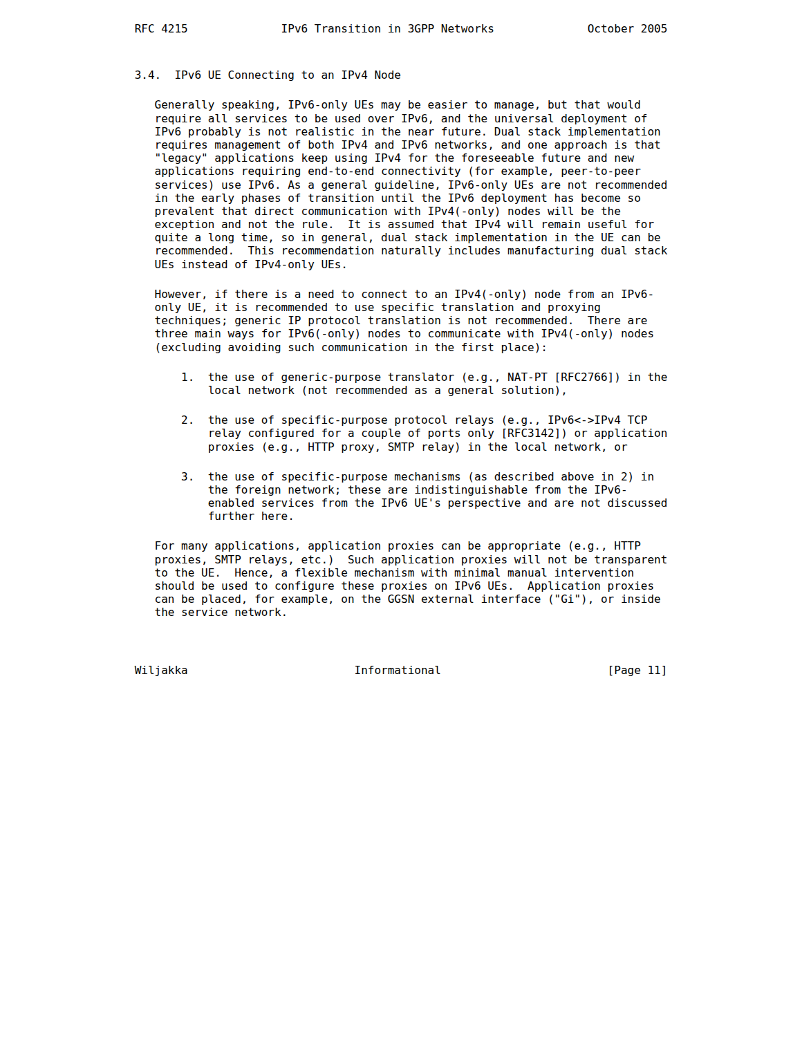RFC 4215 IPv6 Transition in 3GPP Networks October 2005
3.4. IPv6 UE Connecting to an IPv4 Node
Generally speaking, IPv6-only UEs may be easier to manage, but that would require all services to be used over IPv6, and the universal deployment of IPv6 probably is not realistic in the near future. Dual stack implementation requires management of both IPv4 and IPv6 networks, and one approach is that "legacy" applications keep using IPv4 for the foreseeable future and new applications requiring end-to-end connectivity (for example, peer-to-peer services) use IPv6. As a general guideline, IPv6-only UEs are not recommended in the early phases of transition until the IPv6 deployment has become so prevalent that direct communication with IPv4(-only) nodes will be the exception and not the rule. It is assumed that IPv4 will remain useful for quite a long time, so in general, dual stack implementation in the UE can be recommended. This recommendation naturally includes manufacturing dual stack UEs instead of IPv4-only UEs.
However, if there is a need to connect to an IPv4(-only) node from an IPv6-only UE, it is recommended to use specific translation and proxying techniques; generic IP protocol translation is not recommended. There are three main ways for IPv6(-only) nodes to communicate with IPv4(-only) nodes (excluding avoiding such communication in the first place):
the use of generic-purpose translator (e.g., NAT-PT [RFC2766]) in the local network (not recommended as a general solution),
the use of specific-purpose protocol relays (e.g., IPv6<->IPv4 TCP relay configured for a couple of ports only [RFC3142]) or application proxies (e.g., HTTP proxy, SMTP relay) in the local network, or
the use of specific-purpose mechanisms (as described above in 2) in the foreign network; these are indistinguishable from the IPv6-enabled services from the IPv6 UE's perspective and are not discussed further here.
For many applications, application proxies can be appropriate (e.g., HTTP proxies, SMTP relays, etc.) Such application proxies will not be transparent to the UE. Hence, a flexible mechanism with minimal manual intervention should be used to configure these proxies on IPv6 UEs. Application proxies can be placed, for example, on the GGSN external interface ("Gi"), or inside the service network.
Wiljakka Informational [Page 11]